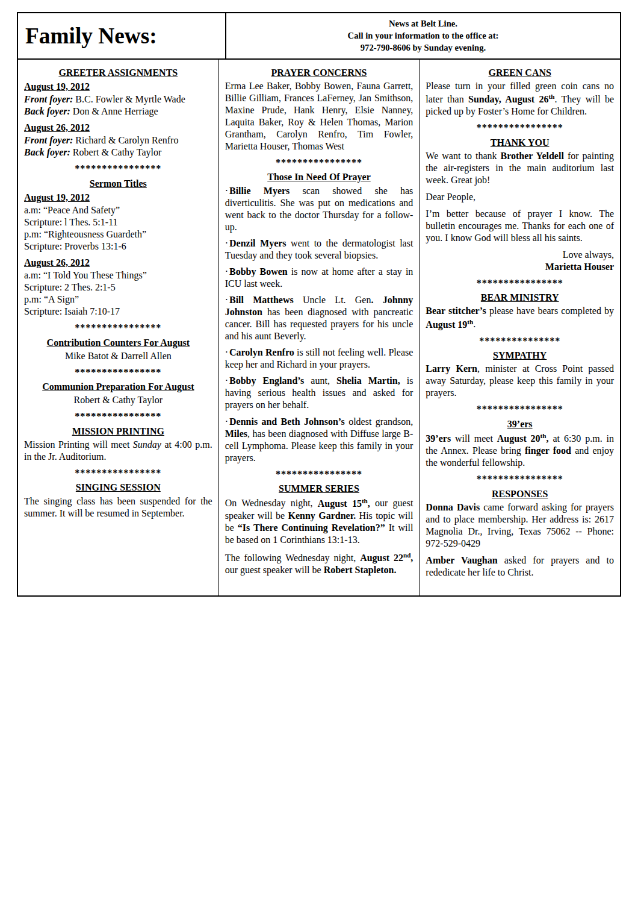Family News:
News at Belt Line.
Call in your information to the office at:
972-790-8606 by Sunday evening.
GREETER ASSIGNMENTS
August 19, 2012
Front foyer: B.C. Fowler & Myrtle Wade
Back foyer: Don & Anne Herriage
August 26, 2012
Front foyer: Richard & Carolyn Renfro
Back foyer: Robert & Cathy Taylor
****************
Sermon Titles
August 19, 2012
a.m: “Peace And Safety”
Scripture: l Thes. 5:1-11
p.m: “Righteousness Guardeth”
Scripture: Proverbs 13:1-6
August 26, 2012
a.m: “I Told You These Things”
Scripture: 2 Thes. 2:1-5
p.m: “A Sign”
Scripture: Isaiah 7:10-17
****************
Contribution Counters For August
Mike Batot & Darrell Allen
****************
Communion Preparation For August
Robert & Cathy Taylor
****************
MISSION PRINTING
Mission Printing will meet Sunday at 4:00 p.m. in the Jr. Auditorium.
****************
SINGING SESSION
The singing class has been suspended for the summer. It will be resumed in September.
PRAYER CONCERNS
Erma Lee Baker, Bobby Bowen, Fauna Garrett, Billie Gilliam, Frances LaFerney, Jan Smithson, Maxine Prude, Hank Henry, Elsie Nanney, Laquita Baker, Roy & Helen Thomas, Marion Grantham, Carolyn Renfro, Tim Fowler, Marietta Houser, Thomas West
****************
Those In Need Of Prayer
Billie Myers scan showed she has diverticulitis. She was put on medications and went back to the doctor Thursday for a follow-up.
Denzil Myers went to the dermatologist last Tuesday and they took several biopsies.
Bobby Bowen is now at home after a stay in ICU last week.
Bill Matthews Uncle Lt. Gen. Johnny Johnston has been diagnosed with pancreatic cancer. Bill has requested prayers for his uncle and his aunt Beverly.
Carolyn Renfro is still not feeling well. Please keep her and Richard in your prayers.
Bobby England’s aunt, Shelia Martin, is having serious health issues and asked for prayers on her behalf.
Dennis and Beth Johnson’s oldest grandson, Miles, has been diagnosed with Diffuse large B-cell Lymphoma. Please keep this family in your prayers.
****************
SUMMER SERIES
On Wednesday night, August 15th, our guest speaker will be Kenny Gardner. His topic will be “Is There Continuing Revelation?” It will be based on 1 Corinthians 13:1-13.
The following Wednesday night, August 22nd, our guest speaker will be Robert Stapleton.
GREEN CANS
Please turn in your filled green coin cans no later than Sunday, August 26th. They will be picked up by Foster’s Home for Children.
****************
THANK YOU
We want to thank Brother Yeldell for painting the air-registers in the main auditorium last week. Great job!
Dear People,
I’m better because of prayer I know. The bulletin encourages me. Thanks for each one of you. I know God will bless all his saints.
Love always,
Marietta Houser
****************
BEAR MINISTRY
Bear stitcher’s please have bears completed by August 19th.
***************
SYMPATHY
Larry Kern, minister at Cross Point passed away Saturday, please keep this family in your prayers.
****************
39’ers
39’ers will meet August 20th, at 6:30 p.m. in the Annex. Please bring finger food and enjoy the wonderful fellowship.
****************
RESPONSES
Donna Davis came forward asking for prayers and to place membership. Her address is: 2617 Magnolia Dr., Irving, Texas 75062 -- Phone: 972-529-0429
Amber Vaughan asked for prayers and to rededicate her life to Christ.